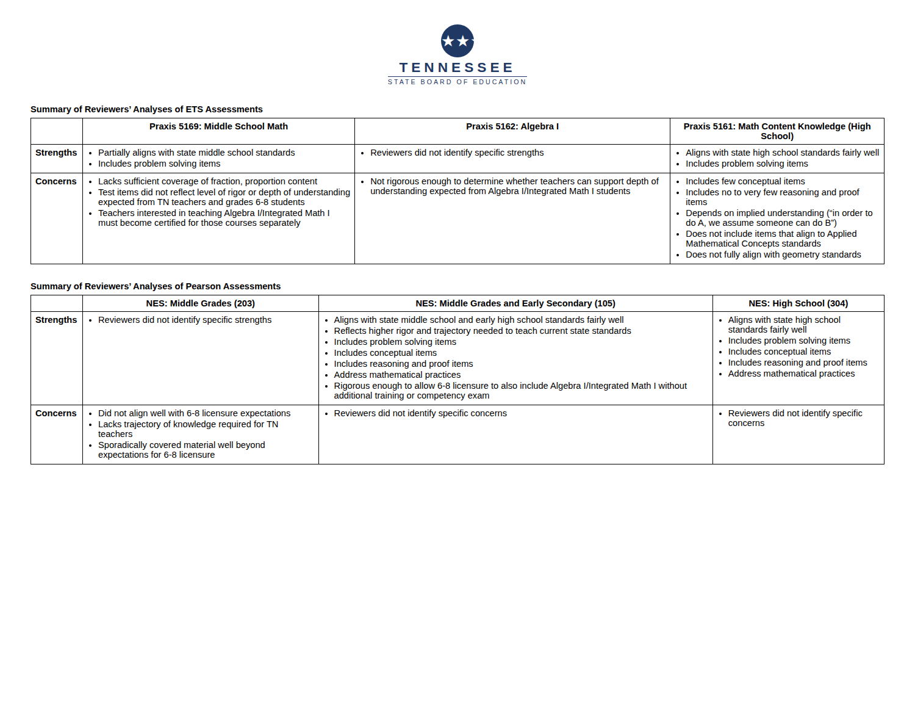★★★
TENNESSEE
STATE BOARD OF EDUCATION
Summary of Reviewers’ Analyses of ETS Assessments
| | Praxis 5169: Middle School Math | Praxis 5162: Algebra I | Praxis 5161: Math Content Knowledge (High School) |
| --- | --- | --- | --- |
| Strengths | Partially aligns with state middle school standards Includes problem solving items | Reviewers did not identify specific strengths | Aligns with state high school standards fairly well Includes problem solving items |
| Concerns | Lacks sufficient coverage of fraction, proportion content Test items did not reflect level of rigor or depth of understanding expected from TN teachers and grades 6-8 students Teachers interested in teaching Algebra I/Integrated Math I must become certified for those courses separately | Not rigorous enough to determine whether teachers can support depth of understanding expected from Algebra I/Integrated Math I students | Includes few conceptual items Includes no to very few reasoning and proof items Depends on implied understanding (“in order to do A, we assume someone can do B”) Does not include items that align to Applied Mathematical Concepts standards Does not fully align with geometry standards |
Summary of Reviewers’ Analyses of Pearson Assessments
| | NES: Middle Grades (203) | NES: Middle Grades and Early Secondary (105) | NES: High School (304) |
| --- | --- | --- | --- |
| Strengths | Reviewers did not identify specific strengths | Aligns with state middle school and early high school standards fairly well Reflects higher rigor and trajectory needed to teach current state standards Includes problem solving items Includes conceptual items Includes reasoning and proof items Address mathematical practices Rigorous enough to allow 6-8 licensure to also include Algebra I/Integrated Math I without additional training or competency exam | Aligns with state high school standards fairly well Includes problem solving items Includes conceptual items Includes reasoning and proof items Address mathematical practices |
| Concerns | Did not align well with 6-8 licensure expectations Lacks trajectory of knowledge required for TN teachers Sporadically covered material well beyond expectations for 6-8 licensure | Reviewers did not identify specific concerns | Reviewers did not identify specific concerns |